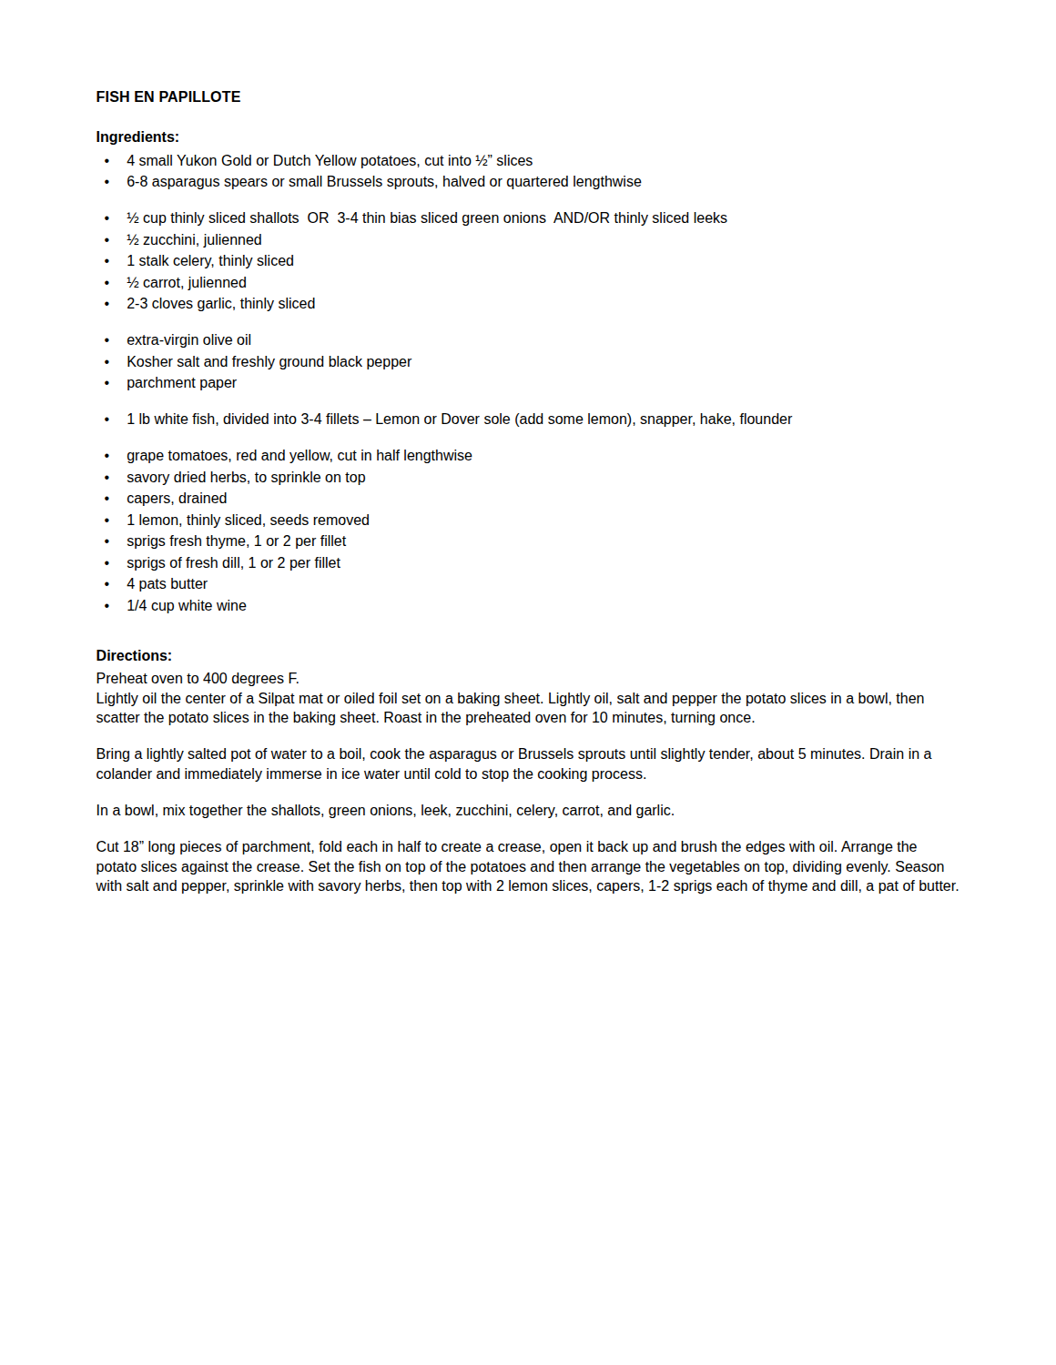FISH EN PAPILLOTE
Ingredients:
4 small Yukon Gold or Dutch Yellow potatoes, cut into ½” slices
6-8 asparagus spears or small Brussels sprouts, halved or quartered lengthwise
½ cup thinly sliced shallots OR 3-4 thin bias sliced green onions AND/OR thinly sliced leeks
½ zucchini, julienned
1 stalk celery, thinly sliced
½ carrot, julienned
2-3 cloves garlic, thinly sliced
extra-virgin olive oil
Kosher salt and freshly ground black pepper
parchment paper
1 lb white fish, divided into 3-4 fillets – Lemon or Dover sole (add some lemon), snapper, hake, flounder
grape tomatoes, red and yellow, cut in half lengthwise
savory dried herbs, to sprinkle on top
capers, drained
1 lemon, thinly sliced, seeds removed
sprigs fresh thyme, 1 or 2 per fillet
sprigs of fresh dill, 1 or 2 per fillet
4 pats butter
1/4 cup white wine
Directions:
Preheat oven to 400 degrees F.
Lightly oil the center of a Silpat mat or oiled foil set on a baking sheet. Lightly oil, salt and pepper the potato slices in a bowl, then scatter the potato slices in the baking sheet. Roast in the preheated oven for 10 minutes, turning once.
Bring a lightly salted pot of water to a boil, cook the asparagus or Brussels sprouts until slightly tender, about 5 minutes. Drain in a colander and immediately immerse in ice water until cold to stop the cooking process.
In a bowl, mix together the shallots, green onions, leek, zucchini, celery, carrot, and garlic.
Cut 18” long pieces of parchment, fold each in half to create a crease, open it back up and brush the edges with oil. Arrange the potato slices against the crease. Set the fish on top of the potatoes and then arrange the vegetables on top, dividing evenly. Season with salt and pepper, sprinkle with savory herbs, then top with 2 lemon slices, capers, 1-2 sprigs each of thyme and dill, a pat of butter.